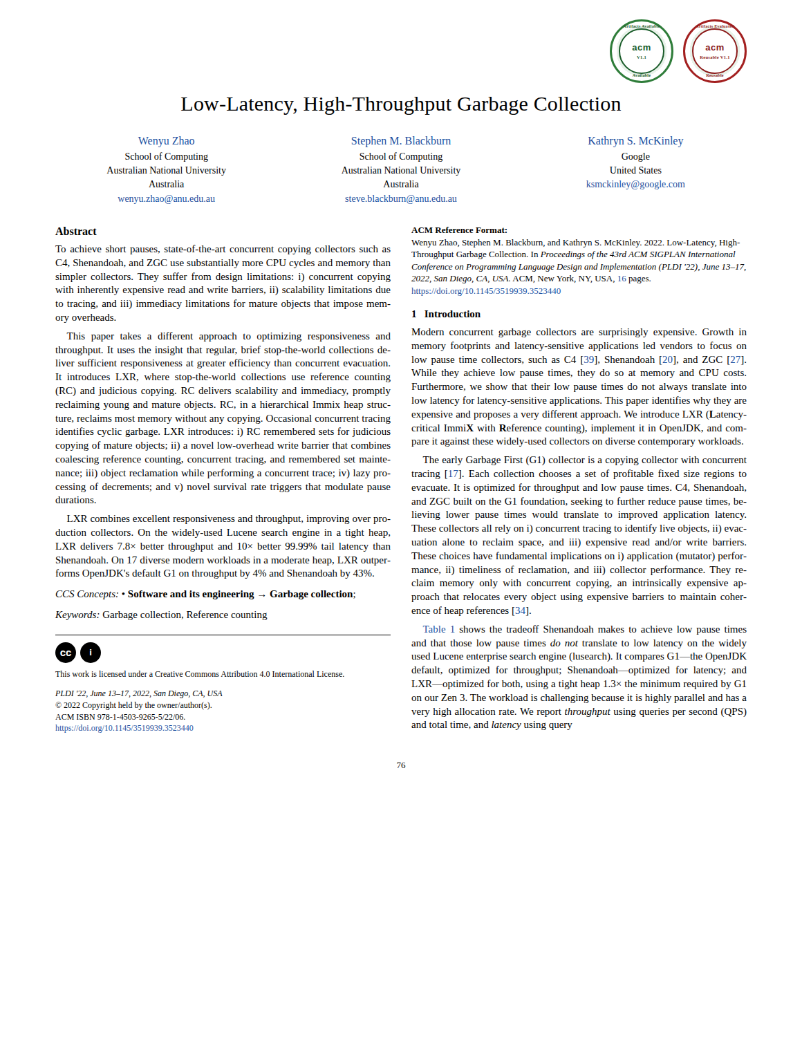Artifacts Available
acm
V1.1
Available
Artifacts Evaluated
acm
Reusable V1.1
Reusable
Low-Latency, High-Throughput Garbage Collection
Wenyu Zhao
School of Computing
Australian National University
Australia
wenyu.zhao@anu.edu.au
Stephen M. Blackburn
School of Computing
Australian National University
Australia
steve.blackburn@anu.edu.au
Kathryn S. McKinley
Google
United States
ksmckinley@google.com
Abstract
To achieve short pauses, state-of-the-art concurrent copying collectors such as C4, Shenandoah, and ZGC use substantially more CPU cycles and memory than simpler collectors. They suffer from design limitations: i) concurrent copying with inherently expensive read and write barriers, ii) scalability limitations due to tracing, and iii) immediacy limitations for mature objects that impose memory overheads.
This paper takes a different approach to optimizing responsiveness and throughput. It uses the insight that regular, brief stop-the-world collections deliver sufficient responsiveness at greater efficiency than concurrent evacuation. It introduces LXR, where stop-the-world collections use reference counting (RC) and judicious copying. RC delivers scalability and immediacy, promptly reclaiming young and mature objects. RC, in a hierarchical Immix heap structure, reclaims most memory without any copying. Occasional concurrent tracing identifies cyclic garbage. LXR introduces: i) RC remembered sets for judicious copying of mature objects; ii) a novel low-overhead write barrier that combines coalescing reference counting, concurrent tracing, and remembered set maintenance; iii) object reclamation while performing a concurrent trace; iv) lazy processing of decrements; and v) novel survival rate triggers that modulate pause durations.
LXR combines excellent responsiveness and throughput, improving over production collectors. On the widely-used Lucene search engine in a tight heap, LXR delivers 7.8× better throughput and 10× better 99.99% tail latency than Shenandoah. On 17 diverse modern workloads in a moderate heap, LXR outperforms OpenJDK's default G1 on throughput by 4% and Shenandoah by 43%.
CCS Concepts: • Software and its engineering → Garbage collection;
Keywords: Garbage collection, Reference counting
cc
i
This work is licensed under a Creative Commons Attribution 4.0 International License.
PLDI '22, June 13–17, 2022, San Diego, CA, USA
© 2022 Copyright held by the owner/author(s).
ACM ISBN 978-1-4503-9265-5/22/06.
https://doi.org/10.1145/3519939.3523440
ACM Reference Format:
Wenyu Zhao, Stephen M. Blackburn, and Kathryn S. McKinley. 2022. Low-Latency, High-Throughput Garbage Collection. In Proceedings of the 43rd ACM SIGPLAN International Conference on Programming Language Design and Implementation (PLDI '22), June 13–17, 2022, San Diego, CA, USA. ACM, New York, NY, USA, 16 pages. https://doi.org/10.1145/3519939.3523440
1 Introduction
Modern concurrent garbage collectors are surprisingly expensive. Growth in memory footprints and latency-sensitive applications led vendors to focus on low pause time collectors, such as C4 [39], Shenandoah [20], and ZGC [27]. While they achieve low pause times, they do so at memory and CPU costs. Furthermore, we show that their low pause times do not always translate into low latency for latency-sensitive applications. This paper identifies why they are expensive and proposes a very different approach. We introduce LXR (Latency-critical ImmiX with Reference counting), implement it in OpenJDK, and compare it against these widely-used collectors on diverse contemporary workloads.
The early Garbage First (G1) collector is a copying collector with concurrent tracing [17]. Each collection chooses a set of profitable fixed size regions to evacuate. It is optimized for throughput and low pause times. C4, Shenandoah, and ZGC built on the G1 foundation, seeking to further reduce pause times, believing lower pause times would translate to improved application latency. These collectors all rely on i) concurrent tracing to identify live objects, ii) evacuation alone to reclaim space, and iii) expensive read and/or write barriers. These choices have fundamental implications on i) application (mutator) performance, ii) timeliness of reclamation, and iii) collector performance. They reclaim memory only with concurrent copying, an intrinsically expensive approach that relocates every object using expensive barriers to maintain coherence of heap references [34].
Table 1 shows the tradeoff Shenandoah makes to achieve low pause times and that those low pause times do not translate to low latency on the widely used Lucene enterprise search engine (lusearch). It compares G1—the OpenJDK default, optimized for throughput; Shenandoah—optimized for latency; and LXR—optimized for both, using a tight heap 1.3× the minimum required by G1 on our Zen 3. The workload is challenging because it is highly parallel and has a very high allocation rate. We report throughput using queries per second (QPS) and total time, and latency using query
76